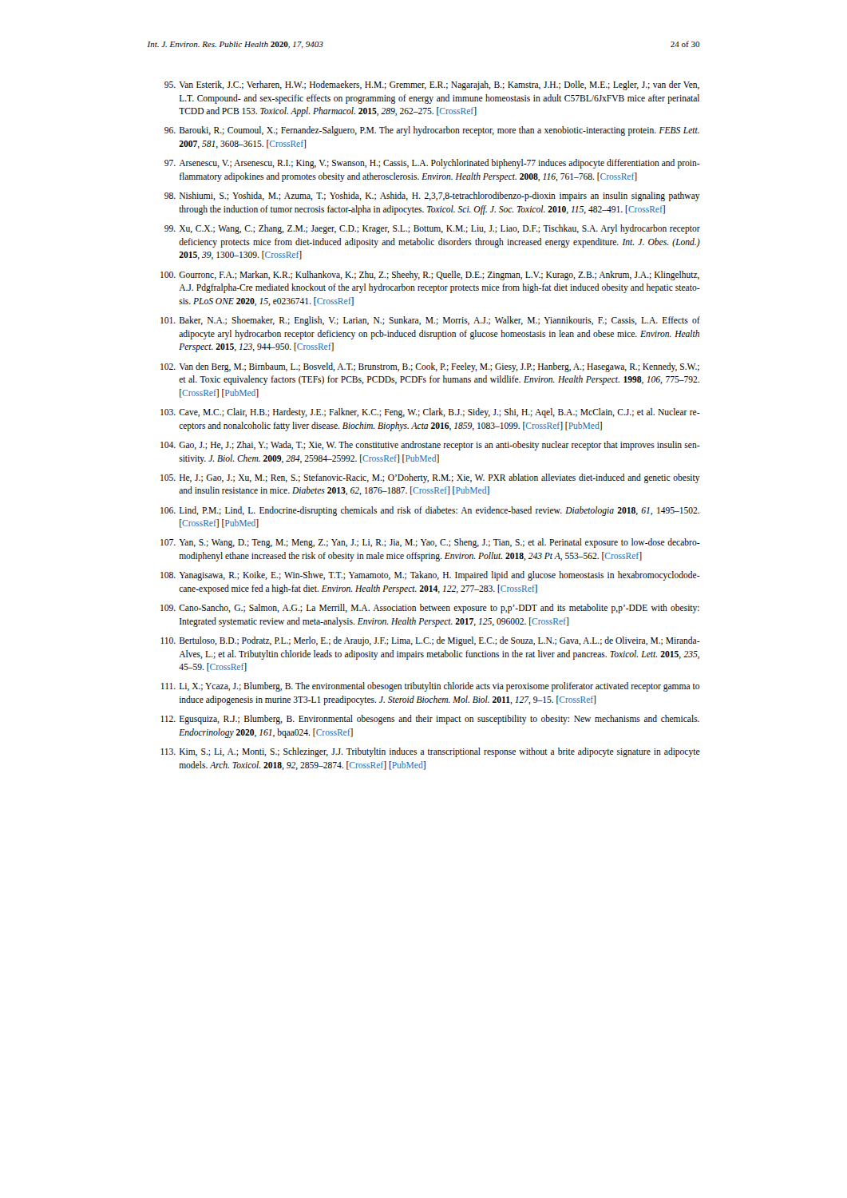Int. J. Environ. Res. Public Health 2020, 17, 9403
24 of 30
95. Van Esterik, J.C.; Verharen, H.W.; Hodemaekers, H.M.; Gremmer, E.R.; Nagarajah, B.; Kamstra, J.H.; Dolle, M.E.; Legler, J.; van der Ven, L.T. Compound- and sex-specific effects on programming of energy and immune homeostasis in adult C57BL/6JxFVB mice after perinatal TCDD and PCB 153. Toxicol. Appl. Pharmacol. 2015, 289, 262–275. [CrossRef]
96. Barouki, R.; Coumoul, X.; Fernandez-Salguero, P.M. The aryl hydrocarbon receptor, more than a xenobiotic-interacting protein. FEBS Lett. 2007, 581, 3608–3615. [CrossRef]
97. Arsenescu, V.; Arsenescu, R.I.; King, V.; Swanson, H.; Cassis, L.A. Polychlorinated biphenyl-77 induces adipocyte differentiation and proinflammatory adipokines and promotes obesity and atherosclerosis. Environ. Health Perspect. 2008, 116, 761–768. [CrossRef]
98. Nishiumi, S.; Yoshida, M.; Azuma, T.; Yoshida, K.; Ashida, H. 2,3,7,8-tetrachlorodibenzo-p-dioxin impairs an insulin signaling pathway through the induction of tumor necrosis factor-alpha in adipocytes. Toxicol. Sci. Off. J. Soc. Toxicol. 2010, 115, 482–491. [CrossRef]
99. Xu, C.X.; Wang, C.; Zhang, Z.M.; Jaeger, C.D.; Krager, S.L.; Bottum, K.M.; Liu, J.; Liao, D.F.; Tischkau, S.A. Aryl hydrocarbon receptor deficiency protects mice from diet-induced adiposity and metabolic disorders through increased energy expenditure. Int. J. Obes. (Lond.) 2015, 39, 1300–1309. [CrossRef]
100. Gourronc, F.A.; Markan, K.R.; Kulhankova, K.; Zhu, Z.; Sheehy, R.; Quelle, D.E.; Zingman, L.V.; Kurago, Z.B.; Ankrum, J.A.; Klingelhutz, A.J. Pdgfralpha-Cre mediated knockout of the aryl hydrocarbon receptor protects mice from high-fat diet induced obesity and hepatic steatosis. PLoS ONE 2020, 15, e0236741. [CrossRef]
101. Baker, N.A.; Shoemaker, R.; English, V.; Larian, N.; Sunkara, M.; Morris, A.J.; Walker, M.; Yiannikouris, F.; Cassis, L.A. Effects of adipocyte aryl hydrocarbon receptor deficiency on pcb-induced disruption of glucose homeostasis in lean and obese mice. Environ. Health Perspect. 2015, 123, 944–950. [CrossRef]
102. Van den Berg, M.; Birnbaum, L.; Bosveld, A.T.; Brunstrom, B.; Cook, P.; Feeley, M.; Giesy, J.P.; Hanberg, A.; Hasegawa, R.; Kennedy, S.W.; et al. Toxic equivalency factors (TEFs) for PCBs, PCDDs, PCDFs for humans and wildlife. Environ. Health Perspect. 1998, 106, 775–792. [CrossRef] [PubMed]
103. Cave, M.C.; Clair, H.B.; Hardesty, J.E.; Falkner, K.C.; Feng, W.; Clark, B.J.; Sidey, J.; Shi, H.; Aqel, B.A.; McClain, C.J.; et al. Nuclear receptors and nonalcoholic fatty liver disease. Biochim. Biophys. Acta 2016, 1859, 1083–1099. [CrossRef] [PubMed]
104. Gao, J.; He, J.; Zhai, Y.; Wada, T.; Xie, W. The constitutive androstane receptor is an anti-obesity nuclear receptor that improves insulin sensitivity. J. Biol. Chem. 2009, 284, 25984–25992. [CrossRef] [PubMed]
105. He, J.; Gao, J.; Xu, M.; Ren, S.; Stefanovic-Racic, M.; O’Doherty, R.M.; Xie, W. PXR ablation alleviates diet-induced and genetic obesity and insulin resistance in mice. Diabetes 2013, 62, 1876–1887. [CrossRef] [PubMed]
106. Lind, P.M.; Lind, L. Endocrine-disrupting chemicals and risk of diabetes: An evidence-based review. Diabetologia 2018, 61, 1495–1502. [CrossRef] [PubMed]
107. Yan, S.; Wang, D.; Teng, M.; Meng, Z.; Yan, J.; Li, R.; Jia, M.; Yao, C.; Sheng, J.; Tian, S.; et al. Perinatal exposure to low-dose decabromodiphenyl ethane increased the risk of obesity in male mice offspring. Environ. Pollut. 2018, 243 Pt A, 553–562. [CrossRef]
108. Yanagisawa, R.; Koike, E.; Win-Shwe, T.T.; Yamamoto, M.; Takano, H. Impaired lipid and glucose homeostasis in hexabromocyclododecane-exposed mice fed a high-fat diet. Environ. Health Perspect. 2014, 122, 277–283. [CrossRef]
109. Cano-Sancho, G.; Salmon, A.G.; La Merrill, M.A. Association between exposure to p,p’-DDT and its metabolite p,p’-DDE with obesity: Integrated systematic review and meta-analysis. Environ. Health Perspect. 2017, 125, 096002. [CrossRef]
110. Bertuloso, B.D.; Podratz, P.L.; Merlo, E.; de Araujo, J.F.; Lima, L.C.; de Miguel, E.C.; de Souza, L.N.; Gava, A.L.; de Oliveira, M.; Miranda-Alves, L.; et al. Tributyltin chloride leads to adiposity and impairs metabolic functions in the rat liver and pancreas. Toxicol. Lett. 2015, 235, 45–59. [CrossRef]
111. Li, X.; Ycaza, J.; Blumberg, B. The environmental obesogen tributyltin chloride acts via peroxisome proliferator activated receptor gamma to induce adipogenesis in murine 3T3-L1 preadipocytes. J. Steroid Biochem. Mol. Biol. 2011, 127, 9–15. [CrossRef]
112. Egusquiza, R.J.; Blumberg, B. Environmental obesogens and their impact on susceptibility to obesity: New mechanisms and chemicals. Endocrinology 2020, 161, bqaa024. [CrossRef]
113. Kim, S.; Li, A.; Monti, S.; Schlezinger, J.J. Tributyltin induces a transcriptional response without a brite adipocyte signature in adipocyte models. Arch. Toxicol. 2018, 92, 2859–2874. [CrossRef] [PubMed]